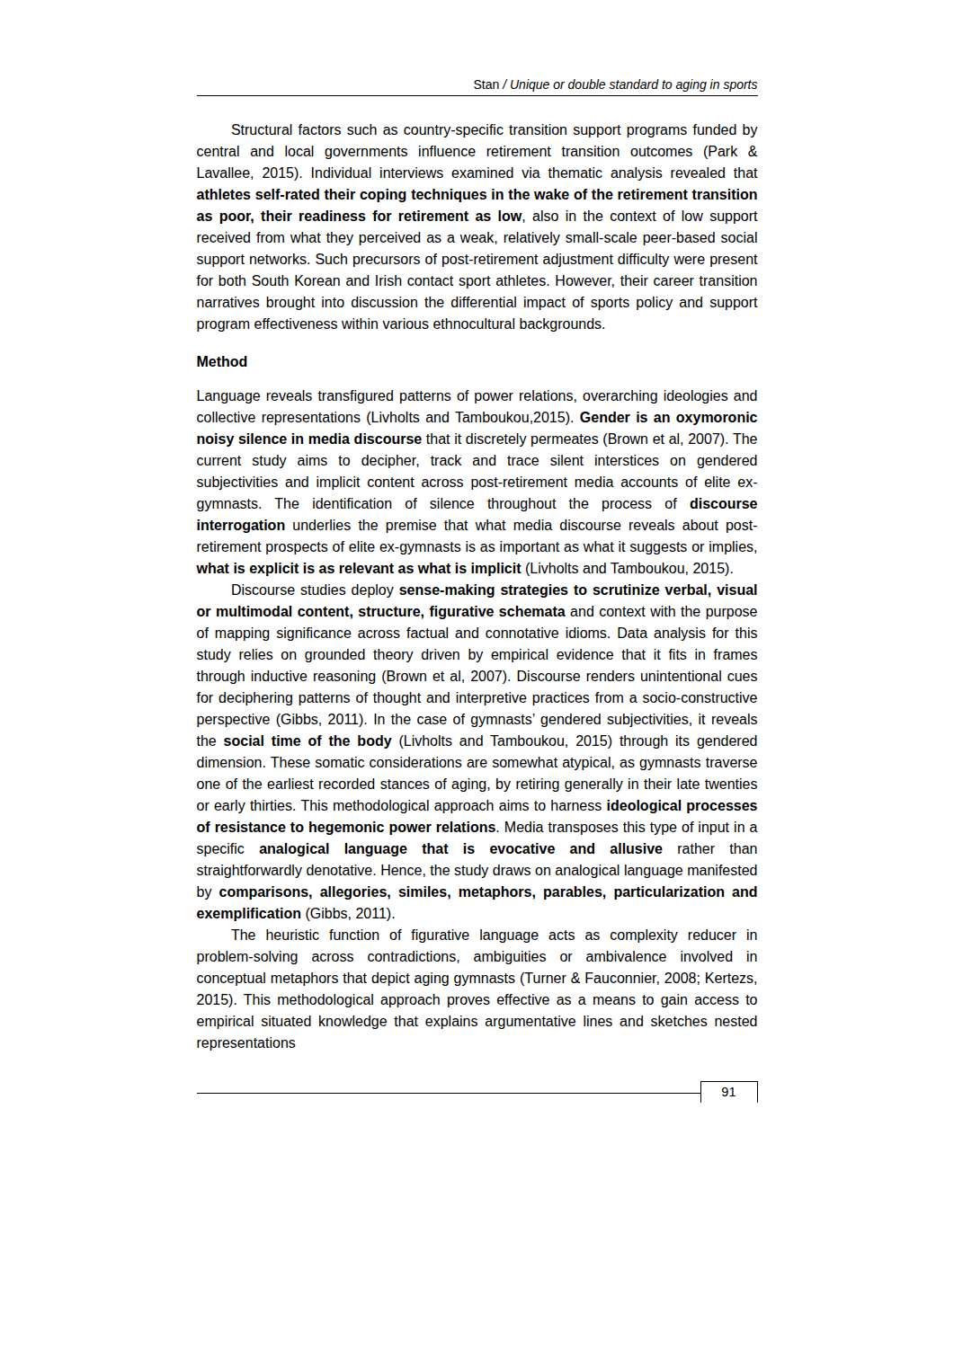Stan / Unique or double standard to aging in sports
Structural factors such as country-specific transition support programs funded by central and local governments influence retirement transition outcomes (Park & Lavallee, 2015). Individual interviews examined via thematic analysis revealed that athletes self-rated their coping techniques in the wake of the retirement transition as poor, their readiness for retirement as low, also in the context of low support received from what they perceived as a weak, relatively small-scale peer-based social support networks. Such precursors of post-retirement adjustment difficulty were present for both South Korean and Irish contact sport athletes. However, their career transition narratives brought into discussion the differential impact of sports policy and support program effectiveness within various ethnocultural backgrounds.
Method
Language reveals transfigured patterns of power relations, overarching ideologies and collective representations (Livholts and Tamboukou,2015). Gender is an oxymoronic noisy silence in media discourse that it discretely permeates (Brown et al, 2007). The current study aims to decipher, track and trace silent interstices on gendered subjectivities and implicit content across post-retirement media accounts of elite ex-gymnasts. The identification of silence throughout the process of discourse interrogation underlies the premise that what media discourse reveals about post-retirement prospects of elite ex-gymnasts is as important as what it suggests or implies, what is explicit is as relevant as what is implicit (Livholts and Tamboukou, 2015).
Discourse studies deploy sense-making strategies to scrutinize verbal, visual or multimodal content, structure, figurative schemata and context with the purpose of mapping significance across factual and connotative idioms. Data analysis for this study relies on grounded theory driven by empirical evidence that it fits in frames through inductive reasoning (Brown et al, 2007). Discourse renders unintentional cues for deciphering patterns of thought and interpretive practices from a socio-constructive perspective (Gibbs, 2011). In the case of gymnasts’ gendered subjectivities, it reveals the social time of the body (Livholts and Tamboukou, 2015) through its gendered dimension. These somatic considerations are somewhat atypical, as gymnasts traverse one of the earliest recorded stances of aging, by retiring generally in their late twenties or early thirties. This methodological approach aims to harness ideological processes of resistance to hegemonic power relations. Media transposes this type of input in a specific analogical language that is evocative and allusive rather than straightforwardly denotative. Hence, the study draws on analogical language manifested by comparisons, allegories, similes, metaphors, parables, particularization and exemplification (Gibbs, 2011).
The heuristic function of figurative language acts as complexity reducer in problem-solving across contradictions, ambiguities or ambivalence involved in conceptual metaphors that depict aging gymnasts (Turner & Fauconnier, 2008; Kertezs, 2015). This methodological approach proves effective as a means to gain access to empirical situated knowledge that explains argumentative lines and sketches nested representations
91